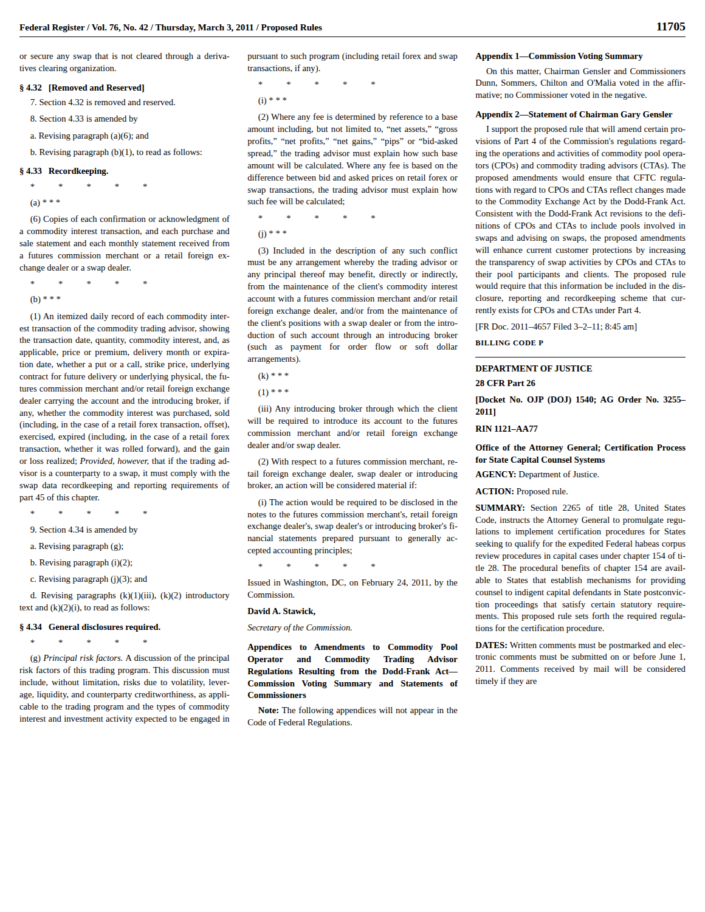Federal Register / Vol. 76, No. 42 / Thursday, March 3, 2011 / Proposed Rules
11705
or secure any swap that is not cleared through a derivatives clearing organization.
§ 4.32 [Removed and Reserved]
7. Section 4.32 is removed and reserved.
8. Section 4.33 is amended by
a. Revising paragraph (a)(6); and
b. Revising paragraph (b)(1), to read as follows:
§ 4.33 Recordkeeping.
* * * * *
(a) * * *
(6) Copies of each confirmation or acknowledgment of a commodity interest transaction, and each purchase and sale statement and each monthly statement received from a futures commission merchant or a retail foreign exchange dealer or a swap dealer.
* * * * *
(b) * * *
(1) An itemized daily record of each commodity interest transaction of the commodity trading advisor, showing the transaction date, quantity, commodity interest, and, as applicable, price or premium, delivery month or expiration date, whether a put or a call, strike price, underlying contract for future delivery or underlying physical, the futures commission merchant and/or retail foreign exchange dealer carrying the account and the introducing broker, if any, whether the commodity interest was purchased, sold (including, in the case of a retail forex transaction, offset), exercised, expired (including, in the case of a retail forex transaction, whether it was rolled forward), and the gain or loss realized; Provided, however, that if the trading advisor is a counterparty to a swap, it must comply with the swap data recordkeeping and reporting requirements of part 45 of this chapter.
* * * * *
9. Section 4.34 is amended by
a. Revising paragraph (g);
b. Revising paragraph (i)(2);
c. Revising paragraph (j)(3); and
d. Revising paragraphs (k)(1)(iii), (k)(2) introductory text and (k)(2)(i), to read as follows:
§ 4.34 General disclosures required.
* * * * *
(g) Principal risk factors. A discussion of the principal risk factors of this trading program. This discussion must include, without limitation, risks due to volatility, leverage, liquidity, and counterparty creditworthiness, as applicable to the trading program and the types of commodity interest and investment activity expected to be engaged in pursuant to such program (including retail forex and swap transactions, if any).
* * * * *
(i) * * *
(2) Where any fee is determined by reference to a base amount including, but not limited to, “net assets,” “gross profits,” “net profits,” “net gains,” “pips” or “bid-asked spread,” the trading advisor must explain how such base amount will be calculated. Where any fee is based on the difference between bid and asked prices on retail forex or swap transactions, the trading advisor must explain how such fee will be calculated;
* * * * *
(j) * * *
(3) Included in the description of any such conflict must be any arrangement whereby the trading advisor or any principal thereof may benefit, directly or indirectly, from the maintenance of the client's commodity interest account with a futures commission merchant and/or retail foreign exchange dealer, and/or from the maintenance of the client's positions with a swap dealer or from the introduction of such account through an introducing broker (such as payment for order flow or soft dollar arrangements).
(k) * * *
(1) * * *
(iii) Any introducing broker through which the client will be required to introduce its account to the futures commission merchant and/or retail foreign exchange dealer and/or swap dealer.
(2) With respect to a futures commission merchant, retail foreign exchange dealer, swap dealer or introducing broker, an action will be considered material if:
(i) The action would be required to be disclosed in the notes to the futures commission merchant's, retail foreign exchange dealer's, swap dealer's or introducing broker's financial statements prepared pursuant to generally accepted accounting principles;
* * * * *
Issued in Washington, DC, on February 24, 2011, by the Commission.
David A. Stawick,
Secretary of the Commission.
Appendices to Amendments to Commodity Pool Operator and Commodity Trading Advisor Regulations Resulting from the Dodd-Frank Act—Commission Voting Summary and Statements of Commissioners
Note: The following appendices will not appear in the Code of Federal Regulations.
Appendix 1—Commission Voting Summary
On this matter, Chairman Gensler and Commissioners Dunn, Sommers, Chilton and O'Malia voted in the affirmative; no Commissioner voted in the negative.
Appendix 2—Statement of Chairman Gary Gensler
I support the proposed rule that will amend certain provisions of Part 4 of the Commission's regulations regarding the operations and activities of commodity pool operators (CPOs) and commodity trading advisors (CTAs). The proposed amendments would ensure that CFTC regulations with regard to CPOs and CTAs reflect changes made to the Commodity Exchange Act by the Dodd-Frank Act. Consistent with the Dodd-Frank Act revisions to the definitions of CPOs and CTAs to include pools involved in swaps and advising on swaps, the proposed amendments will enhance current customer protections by increasing the transparency of swap activities by CPOs and CTAs to their pool participants and clients. The proposed rule would require that this information be included in the disclosure, reporting and recordkeeping scheme that currently exists for CPOs and CTAs under Part 4.
[FR Doc. 2011–4657 Filed 3–2–11; 8:45 am]
BILLING CODE P
DEPARTMENT OF JUSTICE
28 CFR Part 26
[Docket No. OJP (DOJ) 1540; AG Order No. 3255–2011]
RIN 1121–AA77
Office of the Attorney General; Certification Process for State Capital Counsel Systems
AGENCY: Department of Justice.
ACTION: Proposed rule.
SUMMARY: Section 2265 of title 28, United States Code, instructs the Attorney General to promulgate regulations to implement certification procedures for States seeking to qualify for the expedited Federal habeas corpus review procedures in capital cases under chapter 154 of title 28. The procedural benefits of chapter 154 are available to States that establish mechanisms for providing counsel to indigent capital defendants in State postconviction proceedings that satisfy certain statutory requirements. This proposed rule sets forth the required regulations for the certification procedure.
DATES: Written comments must be postmarked and electronic comments must be submitted on or before June 1, 2011. Comments received by mail will be considered timely if they are